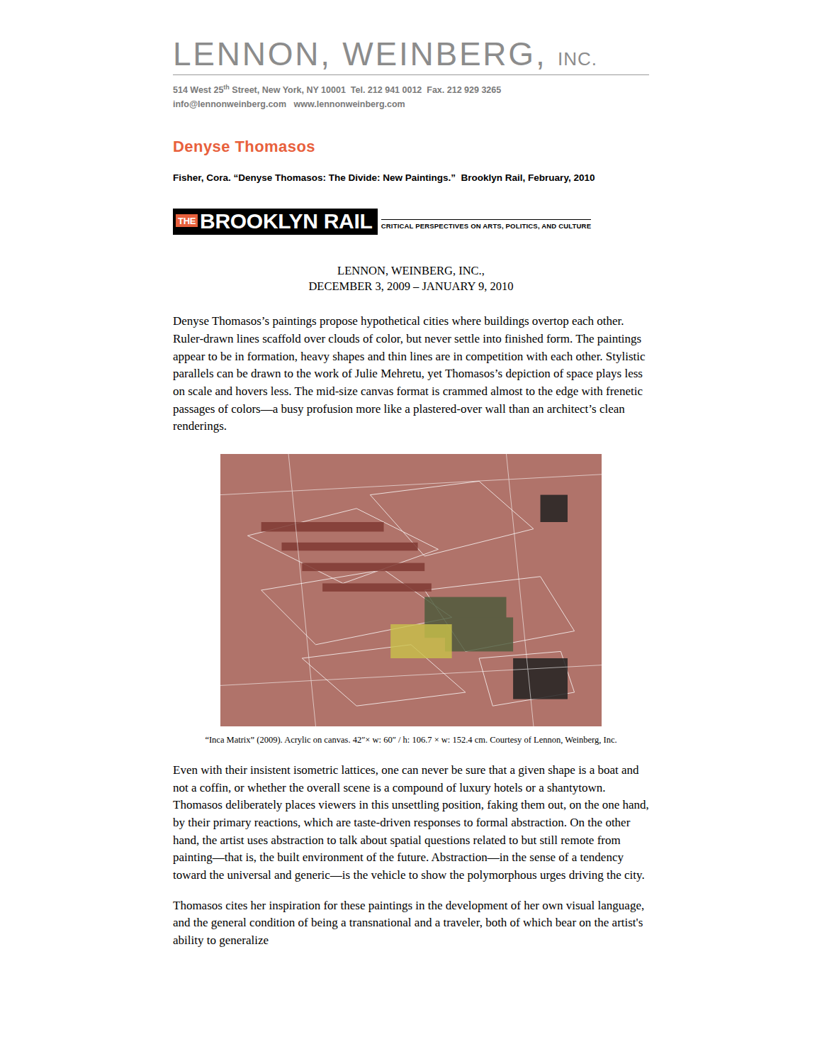LENNON, WEINBERG, INC.
514 West 25th Street, New York, NY 10001 Tel. 212 941 0012 Fax. 212 929 3265
info@lennonweinberg.com www.lennonweinberg.com
Denyse Thomasos
Fisher, Cora. “Denyse Thomasos: The Divide: New Paintings.” Brooklyn Rail, February, 2010
THEBROOKLYN RAIL
CRITICAL PERSPECTIVES ON ARTS, POLITICS, AND CULTURE
LENNON, WEINBERG, INC.,
DECEMBER 3, 2009 – JANUARY 9, 2010
Denyse Thomasos’s paintings propose hypothetical cities where buildings overtop each other. Ruler-drawn lines scaffold over clouds of color, but never settle into finished form. The paintings appear to be in formation, heavy shapes and thin lines are in competition with each other. Stylistic parallels can be drawn to the work of Julie Mehretu, yet Thomasos’s depiction of space plays less on scale and hovers less. The mid-size canvas format is crammed almost to the edge with frenetic passages of colors—a busy profusion more like a plastered-over wall than an architect’s clean renderings.
“Inca Matrix” (2009). Acrylic on canvas. 42″× w: 60″ / h: 106.7 × w: 152.4 cm. Courtesy of Lennon, Weinberg, Inc.
Even with their insistent isometric lattices, one can never be sure that a given shape is a boat and not a coffin, or whether the overall scene is a compound of luxury hotels or a shantytown. Thomasos deliberately places viewers in this unsettling position, faking them out, on the one hand, by their primary reactions, which are taste-driven responses to formal abstraction. On the other hand, the artist uses abstraction to talk about spatial questions related to but still remote from painting—that is, the built environment of the future. Abstraction—in the sense of a tendency toward the universal and generic—is the vehicle to show the polymorphous urges driving the city.
Thomasos cites her inspiration for these paintings in the development of her own visual language, and the general condition of being a transnational and a traveler, both of which bear on the artist's ability to generalize